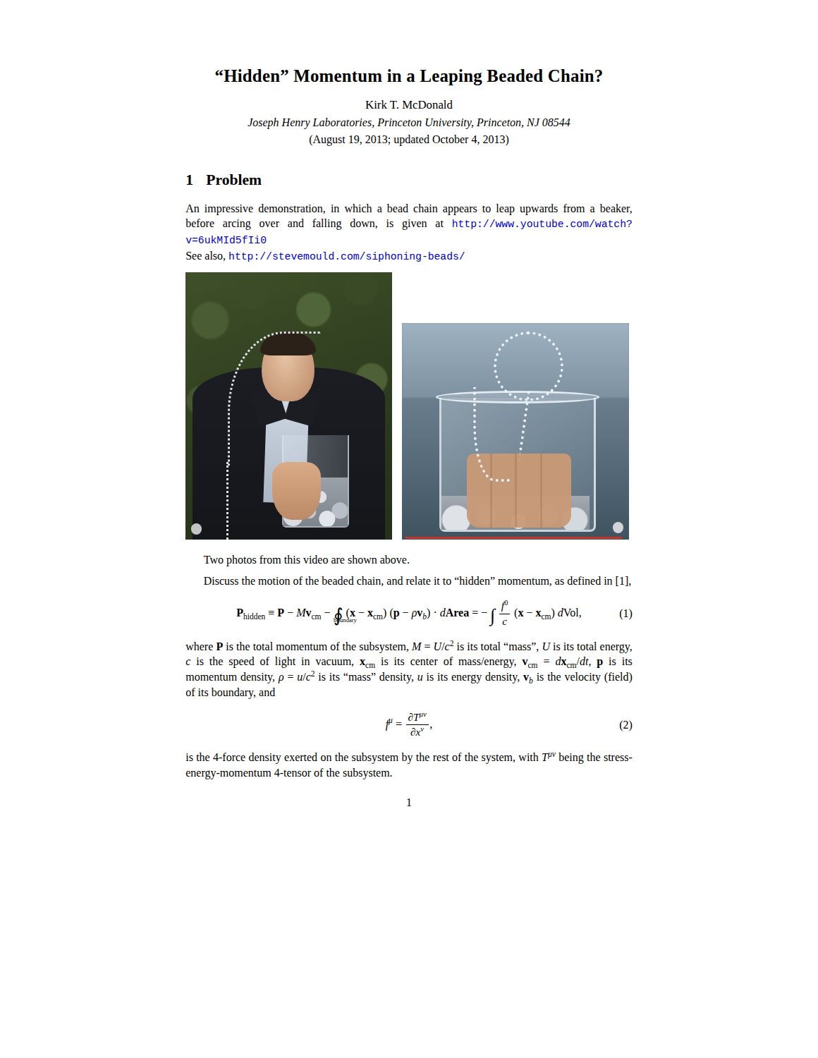“Hidden” Momentum in a Leaping Beaded Chain?
Kirk T. McDonald
Joseph Henry Laboratories, Princeton University, Princeton, NJ 08544
(August 19, 2013; updated October 4, 2013)
1 Problem
An impressive demonstration, in which a bead chain appears to leap upwards from a beaker, before arcing over and falling down, is given at http://www.youtube.com/watch?v=6ukMId5fIi0
See also, http://stevemould.com/siphoning-beads/
Two photos from this video are shown above.
Discuss the motion of the beaded chain, and relate it to “hidden” momentum, as defined in [1],
Phidden ≡ P − Mvcm − ∮boundary (x − xcm) (p − ρvb) · dArea = − ∫ f0 c (x − xcm) d Vol, (1)
where P is the total momentum of the subsystem, M = U/c2 is its total “mass”, U is its total energy, c is the speed of light in vacuum, xcm is its center of mass/energy, vcm = dxcm/dt, p is its momentum density, ρ = u/c2 is its “mass” density, u is its energy density, vb is the velocity (field) of its boundary, and
fμ = ∂Tμν∂xν, (2)
is the 4-force density exerted on the subsystem by the rest of the system, with Tμν being the stress-energy-momentum 4-tensor of the subsystem.
1